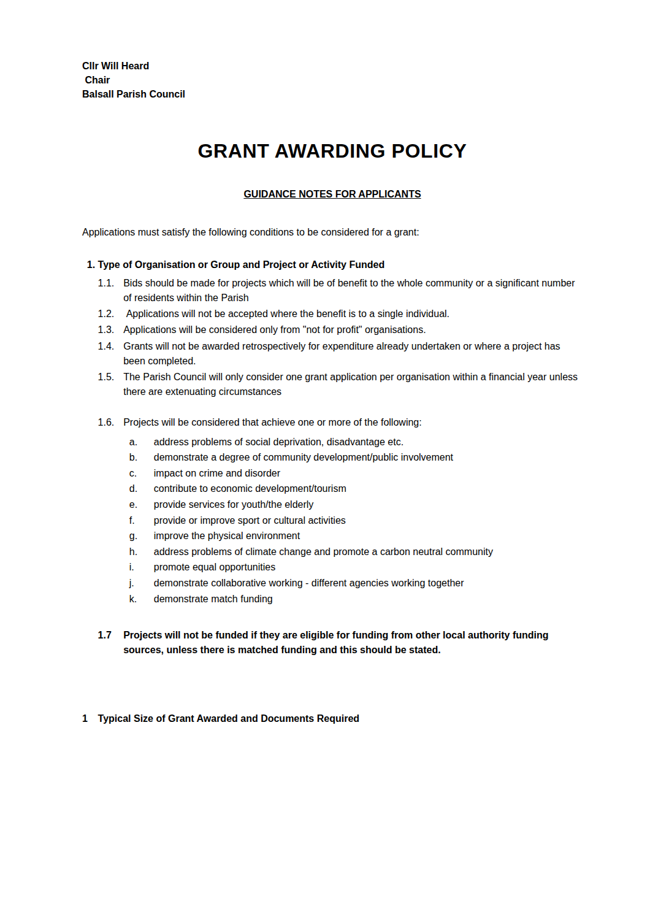Cllr Will Heard
Chair
Balsall Parish Council
GRANT AWARDING POLICY
GUIDANCE NOTES FOR APPLICANTS
Applications must satisfy the following conditions to be considered for a grant:
Type of Organisation or Group and Project or Activity Funded
1.1. Bids should be made for projects which will be of benefit to the whole community or a significant number of residents within the Parish
1.2. Applications will not be accepted where the benefit is to a single individual.
1.3. Applications will be considered only from "not for profit" organisations.
1.4. Grants will not be awarded retrospectively for expenditure already undertaken or where a project has been completed.
1.5. The Parish Council will only consider one grant application per organisation within a financial year unless there are extenuating circumstances
1.6. Projects will be considered that achieve one or more of the following:
a. address problems of social deprivation, disadvantage etc.
b. demonstrate a degree of community development/public involvement
c. impact on crime and disorder
d. contribute to economic development/tourism
e. provide services for youth/the elderly
f. provide or improve sport or cultural activities
g. improve the physical environment
h. address problems of climate change and promote a carbon neutral community
i. promote equal opportunities
j. demonstrate collaborative working - different agencies working together
k. demonstrate match funding
1.7 Projects will not be funded if they are eligible for funding from other local authority funding sources, unless there is matched funding and this should be stated.
1 Typical Size of Grant Awarded and Documents Required